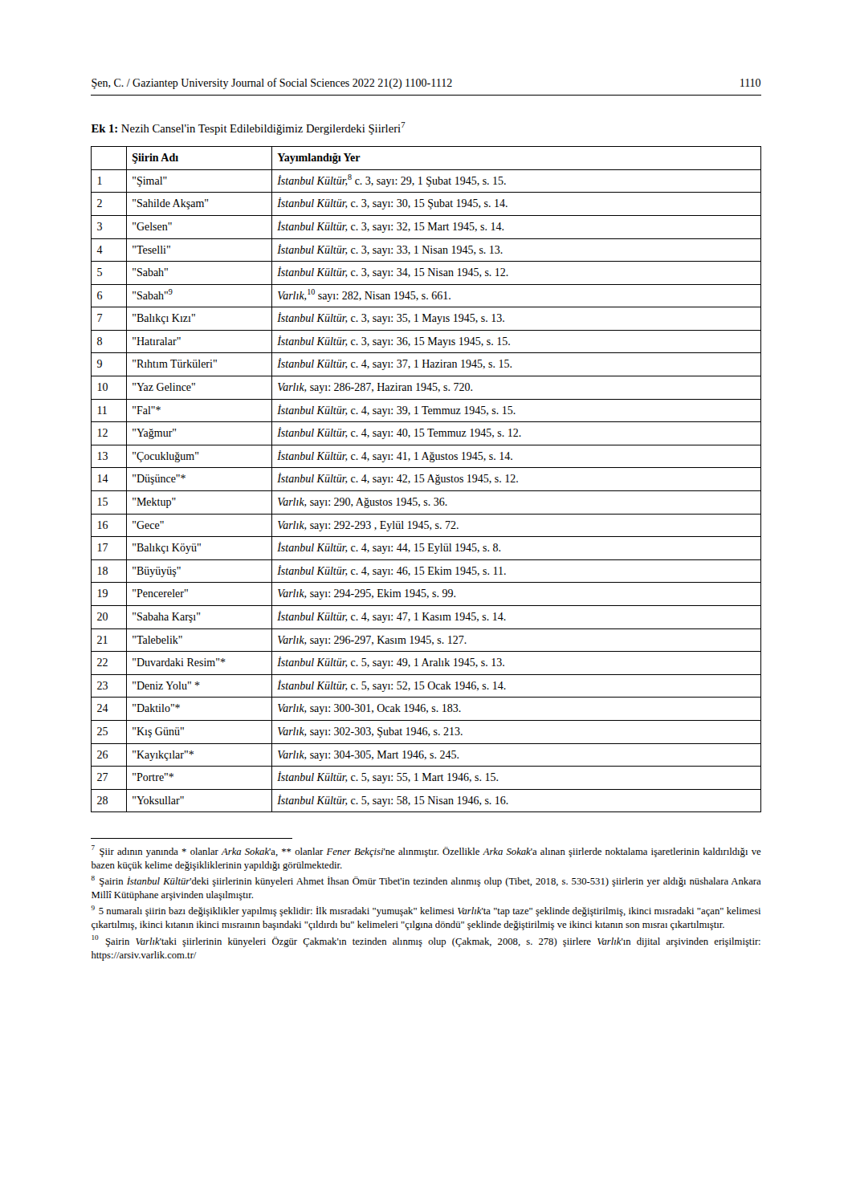Şen, C. / Gaziantep University Journal of Social Sciences 2022 21(2) 1100-1112 1110
Ek 1: Nezih Cansel'in Tespit Edilebildiğimiz Dergilerdeki Şiirleri7
| | Şiirin Adı | Yayımlandığı Yer |
| --- | --- | --- |
| 1 | "Şimal" | İstanbul Kültür, 8 c. 3, sayı: 29, 1 Şubat 1945, s. 15. |
| 2 | "Sahilde Akşam" | İstanbul Kültür, c. 3, sayı: 30, 15 Şubat 1945, s. 14. |
| 3 | "Gelsen" | İstanbul Kültür, c. 3, sayı: 32, 15 Mart 1945, s. 14. |
| 4 | "Teselli" | İstanbul Kültür, c. 3, sayı: 33, 1 Nisan 1945, s. 13. |
| 5 | "Sabah" | İstanbul Kültür, c. 3, sayı: 34, 15 Nisan 1945, s. 12. |
| 6 | "Sabah" 9 | Varlık, 10 sayı: 282, Nisan 1945, s. 661. |
| 7 | "Balıkçı Kızı" | İstanbul Kültür, c. 3, sayı: 35, 1 Mayıs 1945, s. 13. |
| 8 | "Hatıralar" | İstanbul Kültür, c. 3, sayı: 36, 15 Mayıs 1945, s. 15. |
| 9 | "Rıhtım Türküleri" | İstanbul Kültür, c. 4, sayı: 37, 1 Haziran 1945, s. 15. |
| 10 | "Yaz Gelince" | Varlık, sayı: 286-287, Haziran 1945, s. 720. |
| 11 | "Fal"* | İstanbul Kültür, c. 4, sayı: 39, 1 Temmuz 1945, s. 15. |
| 12 | "Yağmur" | İstanbul Kültür, c. 4, sayı: 40, 15 Temmuz 1945, s. 12. |
| 13 | "Çocukluğum" | İstanbul Kültür, c. 4, sayı: 41, 1 Ağustos 1945, s. 14. |
| 14 | "Düşünce"* | İstanbul Kültür, c. 4, sayı: 42, 15 Ağustos 1945, s. 12. |
| 15 | "Mektup" | Varlık, sayı: 290, Ağustos 1945, s. 36. |
| 16 | "Gece" | Varlık, sayı: 292-293 , Eylül 1945, s. 72. |
| 17 | "Balıkçı Köyü" | İstanbul Kültür, c. 4, sayı: 44, 15 Eylül 1945, s. 8. |
| 18 | "Büyüyüş" | İstanbul Kültür, c. 4, sayı: 46, 15 Ekim 1945, s. 11. |
| 19 | "Pencereler" | Varlık, sayı: 294-295, Ekim 1945, s. 99. |
| 20 | "Sabaha Karşı" | İstanbul Kültür, c. 4, sayı: 47, 1 Kasım 1945, s. 14. |
| 21 | "Talebelik" | Varlık, sayı: 296-297, Kasım 1945, s. 127. |
| 22 | "Duvardaki Resim"* | İstanbul Kültür, c. 5, sayı: 49, 1 Aralık 1945, s. 13. |
| 23 | "Deniz Yolu" * | İstanbul Kültür, c. 5, sayı: 52, 15 Ocak 1946, s. 14. |
| 24 | "Daktilo"* | Varlık, sayı: 300-301, Ocak 1946, s. 183. |
| 25 | "Kış Günü" | Varlık, sayı: 302-303, Şubat 1946, s. 213. |
| 26 | "Kayıkçılar"* | Varlık, sayı: 304-305, Mart 1946, s. 245. |
| 27 | "Portre"* | İstanbul Kültür, c. 5, sayı: 55, 1 Mart 1946, s. 15. |
| 28 | "Yoksullar" | İstanbul Kültür, c. 5, sayı: 58, 15 Nisan 1946, s. 16. |
7 Şiir adının yanında * olanlar Arka Sokak'a, ** olanlar Fener Bekçisi'ne alınmıştır. Özellikle Arka Sokak'a alınan şiirlerde noktalama işaretlerinin kaldırıldığı ve bazen küçük kelime değişikliklerinin yapıldığı görülmektedir.
8 Şairin İstanbul Kültür'deki şiirlerinin künyeleri Ahmet İhsan Ömür Tibet'in tezinden alınmış olup (Tibet, 2018, s. 530-531) şiirlerin yer aldığı nüshalara Ankara Millî Kütüphane arşivinden ulaşılmıştır.
9 5 numaralı şiirin bazı değişiklikler yapılmış şeklidir: İlk mısradaki "yumuşak" kelimesi Varlık'ta "tap taze" şeklinde değiştirilmiş, ikinci mısradaki "açan" kelimesi çıkartılmış, ikinci kıtanın ikinci mısraının başındaki "çıldırdı bu" kelimeleri "çılgına döndü" şeklinde değiştirilmiş ve ikinci kıtanın son mısraı çıkartılmıştır.
10 Şairin Varlık'taki şiirlerinin künyeleri Özgür Çakmak'ın tezinden alınmış olup (Çakmak, 2008, s. 278) şiirlere Varlık'ın dijital arşivinden erişilmiştir: https://arsiv.varlik.com.tr/